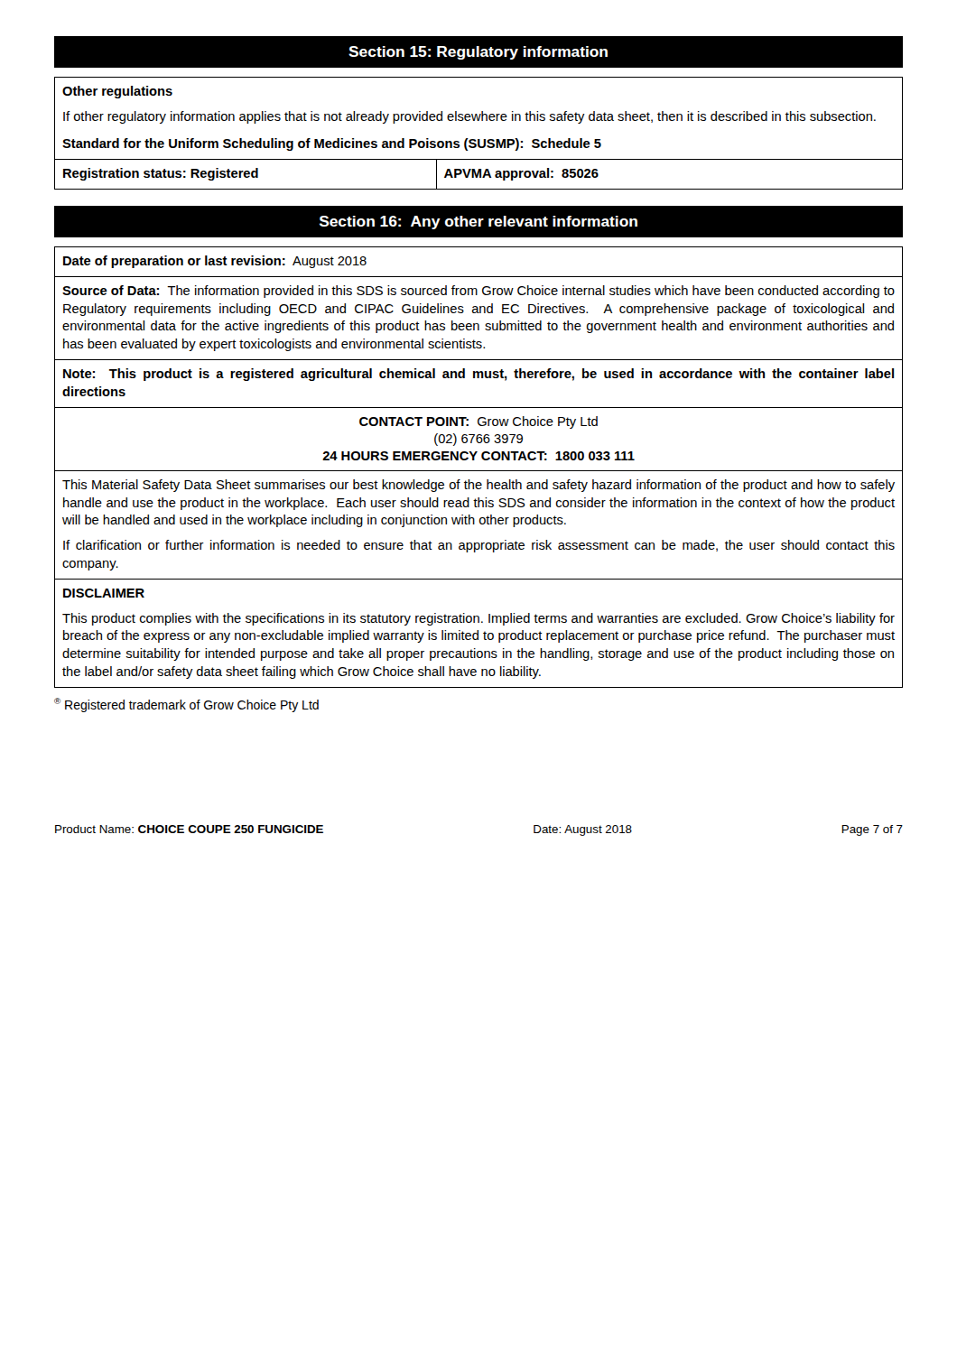Section 15: Regulatory information
| Other regulations If other regulatory information applies that is not already provided elsewhere in this safety data sheet, then it is described in this subsection. Standard for the Uniform Scheduling of Medicines and Poisons (SUSMP): Schedule 5 |
| Registration status: Registered | APVMA approval: 85026 |
Section 16: Any other relevant information
| Date of preparation or last revision: August 2018 |
| Source of Data: The information provided in this SDS is sourced from Grow Choice internal studies which have been conducted according to Regulatory requirements including OECD and CIPAC Guidelines and EC Directives. A comprehensive package of toxicological and environmental data for the active ingredients of this product has been submitted to the government health and environment authorities and has been evaluated by expert toxicologists and environmental scientists. |
| Note: This product is a registered agricultural chemical and must, therefore, be used in accordance with the container label directions |
| CONTACT POINT: Grow Choice Pty Ltd (02) 6766 3979 24 HOURS EMERGENCY CONTACT: 1800 033 111 |
| This Material Safety Data Sheet summarises our best knowledge of the health and safety hazard information of the product and how to safely handle and use the product in the workplace. Each user should read this SDS and consider the information in the context of how the product will be handled and used in the workplace including in conjunction with other products. If clarification or further information is needed to ensure that an appropriate risk assessment can be made, the user should contact this company. |
| DISCLAIMER This product complies with the specifications in its statutory registration. Implied terms and warranties are excluded. Grow Choice’s liability for breach of the express or any non-excludable implied warranty is limited to product replacement or purchase price refund. The purchaser must determine suitability for intended purpose and take all proper precautions in the handling, storage and use of the product including those on the label and/or safety data sheet failing which Grow Choice shall have no liability. |
® Registered trademark of Grow Choice Pty Ltd
Product Name: CHOICE COUPE 250 FUNGICIDE
Date: August 2018
Page 7 of 7